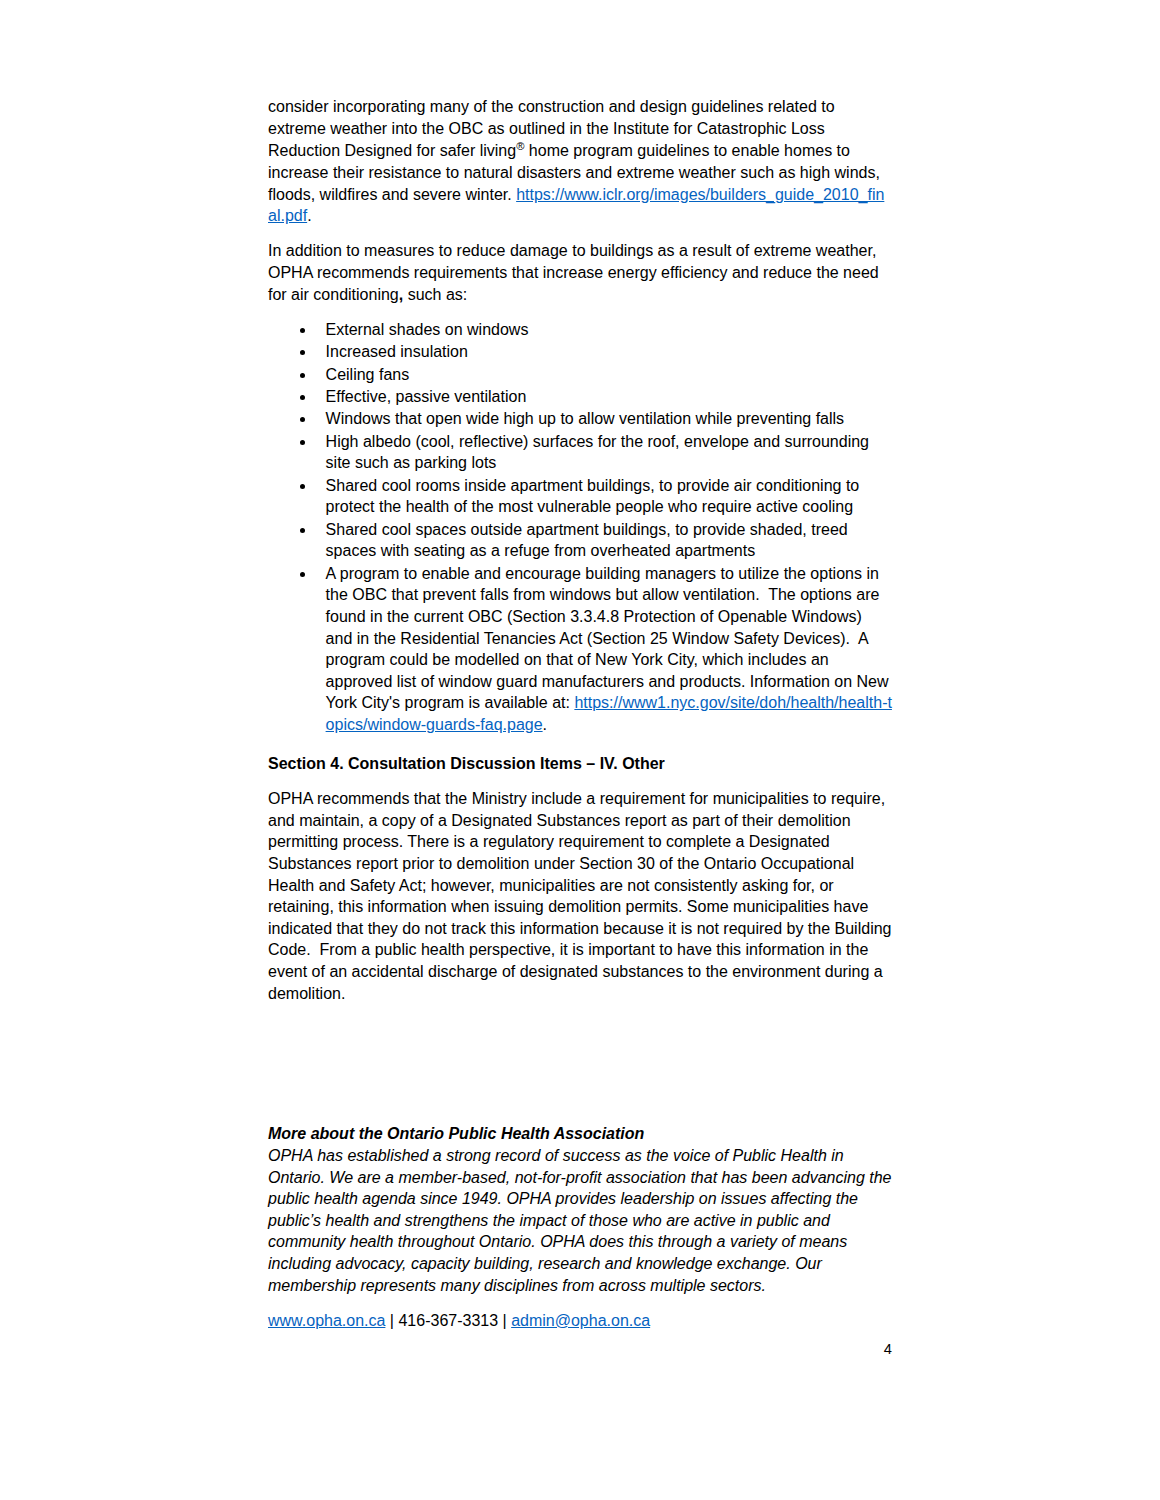consider incorporating many of the construction and design guidelines related to extreme weather into the OBC as outlined in the Institute for Catastrophic Loss Reduction Designed for safer living® home program guidelines to enable homes to increase their resistance to natural disasters and extreme weather such as high winds, floods, wildfires and severe winter. https://www.iclr.org/images/builders_guide_2010_final.pdf.
In addition to measures to reduce damage to buildings as a result of extreme weather, OPHA recommends requirements that increase energy efficiency and reduce the need for air conditioning, such as:
External shades on windows
Increased insulation
Ceiling fans
Effective, passive ventilation
Windows that open wide high up to allow ventilation while preventing falls
High albedo (cool, reflective) surfaces for the roof, envelope and surrounding site such as parking lots
Shared cool rooms inside apartment buildings, to provide air conditioning to protect the health of the most vulnerable people who require active cooling
Shared cool spaces outside apartment buildings, to provide shaded, treed spaces with seating as a refuge from overheated apartments
A program to enable and encourage building managers to utilize the options in the OBC that prevent falls from windows but allow ventilation. The options are found in the current OBC (Section 3.3.4.8 Protection of Openable Windows) and in the Residential Tenancies Act (Section 25 Window Safety Devices). A program could be modelled on that of New York City, which includes an approved list of window guard manufacturers and products. Information on New York City's program is available at: https://www1.nyc.gov/site/doh/health/health-topics/window-guards-faq.page.
Section 4. Consultation Discussion Items – IV. Other
OPHA recommends that the Ministry include a requirement for municipalities to require, and maintain, a copy of a Designated Substances report as part of their demolition permitting process. There is a regulatory requirement to complete a Designated Substances report prior to demolition under Section 30 of the Ontario Occupational Health and Safety Act; however, municipalities are not consistently asking for, or retaining, this information when issuing demolition permits. Some municipalities have indicated that they do not track this information because it is not required by the Building Code. From a public health perspective, it is important to have this information in the event of an accidental discharge of designated substances to the environment during a demolition.
More about the Ontario Public Health Association
OPHA has established a strong record of success as the voice of Public Health in Ontario. We are a member-based, not-for-profit association that has been advancing the public health agenda since 1949. OPHA provides leadership on issues affecting the public’s health and strengthens the impact of those who are active in public and community health throughout Ontario. OPHA does this through a variety of means including advocacy, capacity building, research and knowledge exchange. Our membership represents many disciplines from across multiple sectors.
www.opha.on.ca | 416-367-3313 | admin@opha.on.ca
4